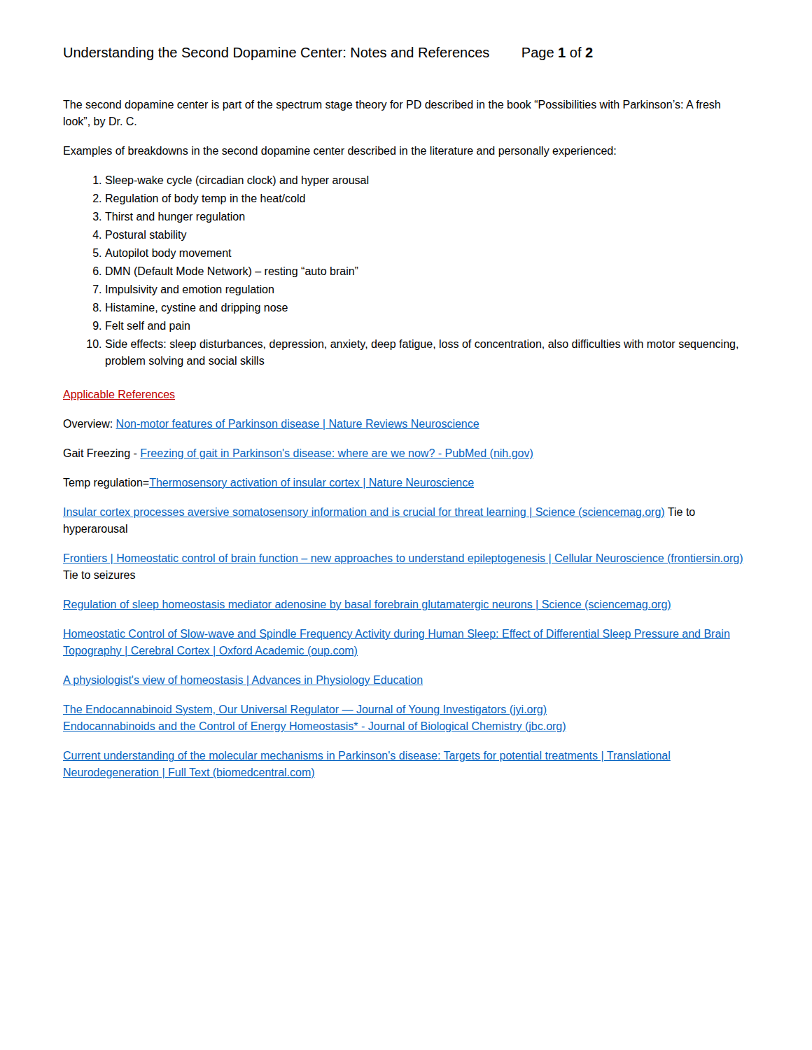Understanding the Second Dopamine Center: Notes and References Page 1 of 2
The second dopamine center is part of the spectrum stage theory for PD described in the book “Possibilities with Parkinson’s: A fresh look”, by Dr. C.
Examples of breakdowns in the second dopamine center described in the literature and personally experienced:
Sleep-wake cycle (circadian clock) and hyper arousal
Regulation of body temp in the heat/cold
Thirst and hunger regulation
Postural stability
Autopilot body movement
DMN (Default Mode Network) – resting “auto brain”
Impulsivity and emotion regulation
Histamine, cystine and dripping nose
Felt self and pain
Side effects: sleep disturbances, depression, anxiety, deep fatigue, loss of concentration, also difficulties with motor sequencing, problem solving and social skills
Applicable References
Overview: Non-motor features of Parkinson disease | Nature Reviews Neuroscience
Gait Freezing - Freezing of gait in Parkinson's disease: where are we now? - PubMed (nih.gov)
Temp regulation=Thermosensory activation of insular cortex | Nature Neuroscience
Insular cortex processes aversive somatosensory information and is crucial for threat learning | Science (sciencemag.org) Tie to hyperarousal
Frontiers | Homeostatic control of brain function – new approaches to understand epileptogenesis | Cellular Neuroscience (frontiersin.org) Tie to seizures
Regulation of sleep homeostasis mediator adenosine by basal forebrain glutamatergic neurons | Science (sciencemag.org)
Homeostatic Control of Slow-wave and Spindle Frequency Activity during Human Sleep: Effect of Differential Sleep Pressure and Brain Topography | Cerebral Cortex | Oxford Academic (oup.com)
A physiologist's view of homeostasis | Advances in Physiology Education
The Endocannabinoid System, Our Universal Regulator — Journal of Young Investigators (jyi.org)
Endocannabinoids and the Control of Energy Homeostasis* - Journal of Biological Chemistry (jbc.org)
Current understanding of the molecular mechanisms in Parkinson's disease: Targets for potential treatments | Translational Neurodegeneration | Full Text (biomedcentral.com)